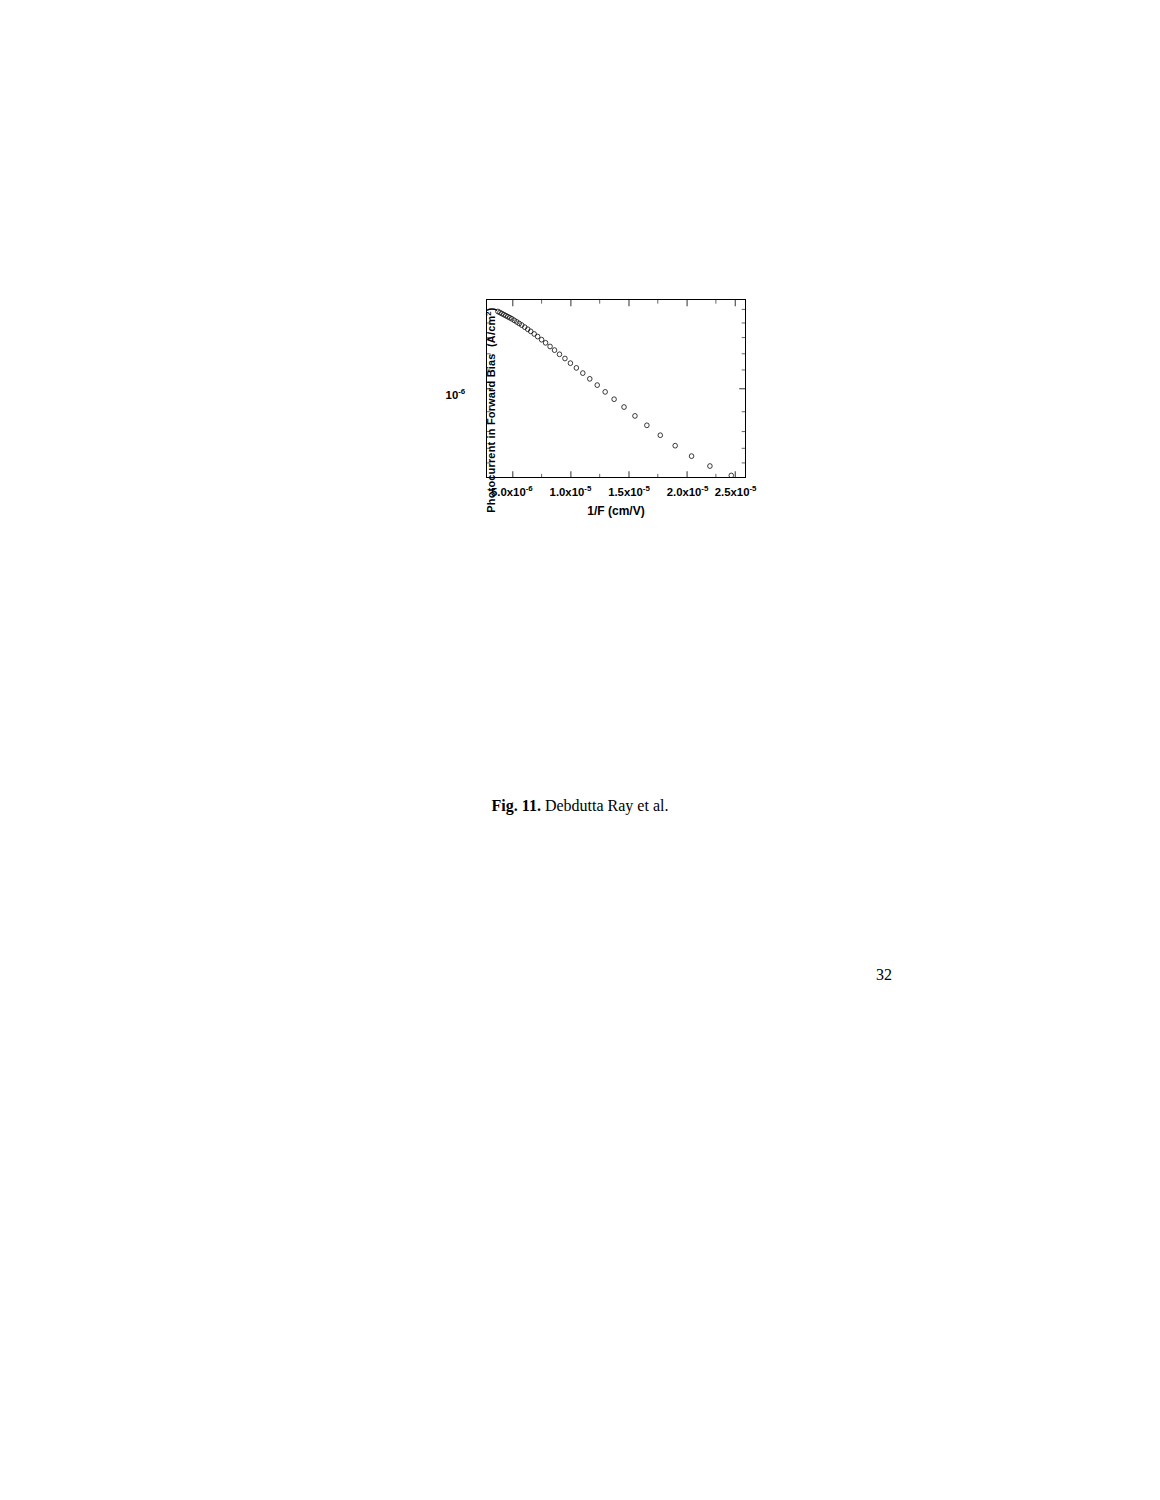Photocurrent in Forward Bias (A/cm2)
10-6
5.0x10-6 1.0x10-5 1.5x10-5 2.0x10-5 2.5x10-5
1/F (cm/V)
Fig. 11. Debdutta Ray et al.
32